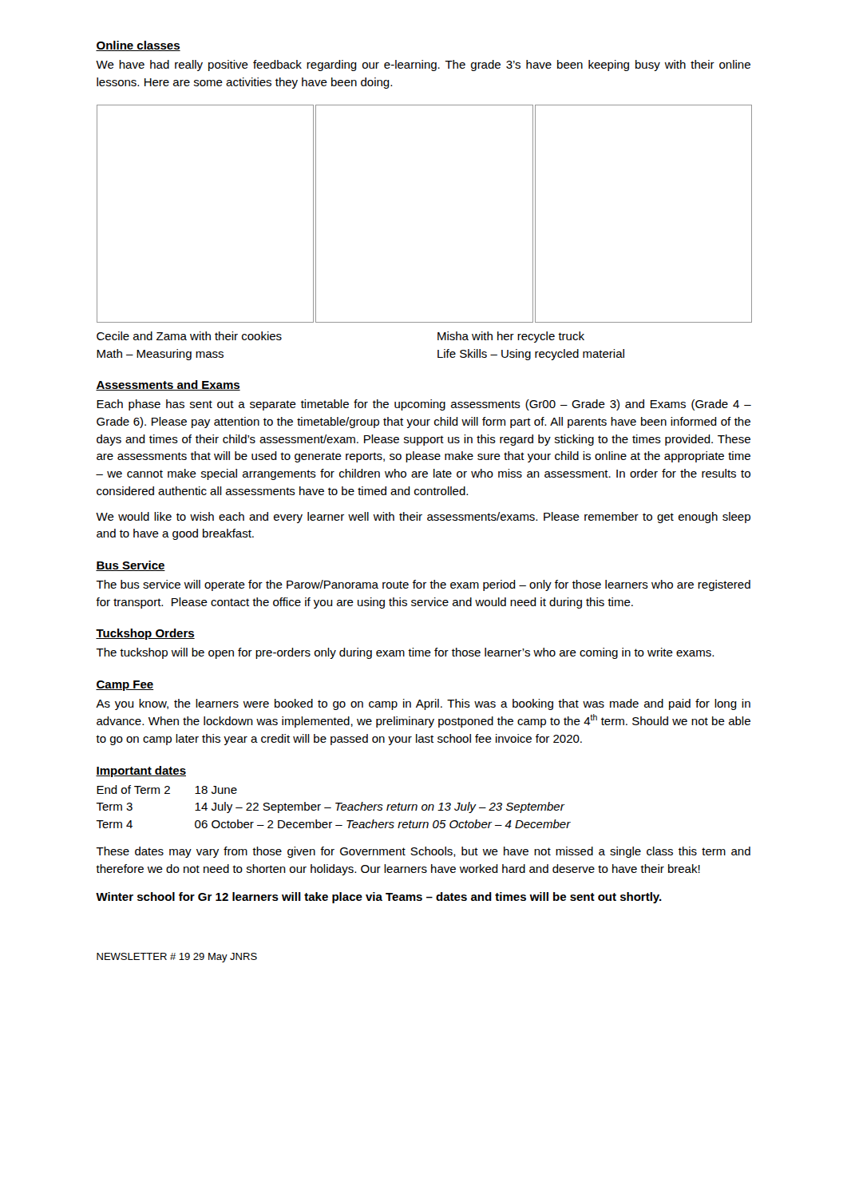Online classes
We have had really positive feedback regarding our e-learning. The grade 3’s have been keeping busy with their online lessons. Here are some activities they have been doing.
Cecile and Zama with their cookies
Math – Measuring mass
Misha with her recycle truck
Life Skills – Using recycled material
Assessments and Exams
Each phase has sent out a separate timetable for the upcoming assessments (Gr00 – Grade 3) and Exams (Grade 4 – Grade 6). Please pay attention to the timetable/group that your child will form part of. All parents have been informed of the days and times of their child’s assessment/exam. Please support us in this regard by sticking to the times provided. These are assessments that will be used to generate reports, so please make sure that your child is online at the appropriate time – we cannot make special arrangements for children who are late or who miss an assessment. In order for the results to considered authentic all assessments have to be timed and controlled.
We would like to wish each and every learner well with their assessments/exams. Please remember to get enough sleep and to have a good breakfast.
Bus Service
The bus service will operate for the Parow/Panorama route for the exam period – only for those learners who are registered for transport. Please contact the office if you are using this service and would need it during this time.
Tuckshop Orders
The tuckshop will be open for pre-orders only during exam time for those learner’s who are coming in to write exams.
Camp Fee
As you know, the learners were booked to go on camp in April. This was a booking that was made and paid for long in advance. When the lockdown was implemented, we preliminary postponed the camp to the 4th term. Should we not be able to go on camp later this year a credit will be passed on your last school fee invoice for 2020.
Important dates
| End of Term 2 | 18 June |
| Term 3 | 14 July – 22 September – Teachers return on 13 July – 23 September |
| Term 4 | 06 October – 2 December – Teachers return 05 October – 4 December |
These dates may vary from those given for Government Schools, but we have not missed a single class this term and therefore we do not need to shorten our holidays. Our learners have worked hard and deserve to have their break!
Winter school for Gr 12 learners will take place via Teams – dates and times will be sent out shortly.
NEWSLETTER # 19 29 May JNRS